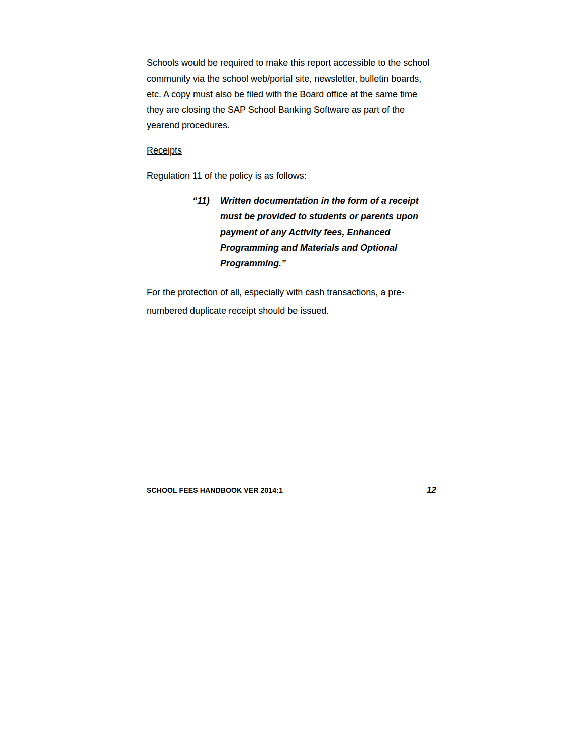Schools would be required to make this report accessible to the school community via the school web/portal site, newsletter, bulletin boards, etc. A copy must also be filed with the Board office at the same time they are closing the SAP School Banking Software as part of the yearend procedures.
Receipts
Regulation 11 of the policy is as follows:
“11) Written documentation in the form of a receipt must be provided to students or parents upon payment of any Activity fees, Enhanced Programming and Materials and Optional Programming.”
For the protection of all, especially with cash transactions, a pre-numbered duplicate receipt should be issued.
SCHOOL FEES HANDBOOK VER 2014:1 12